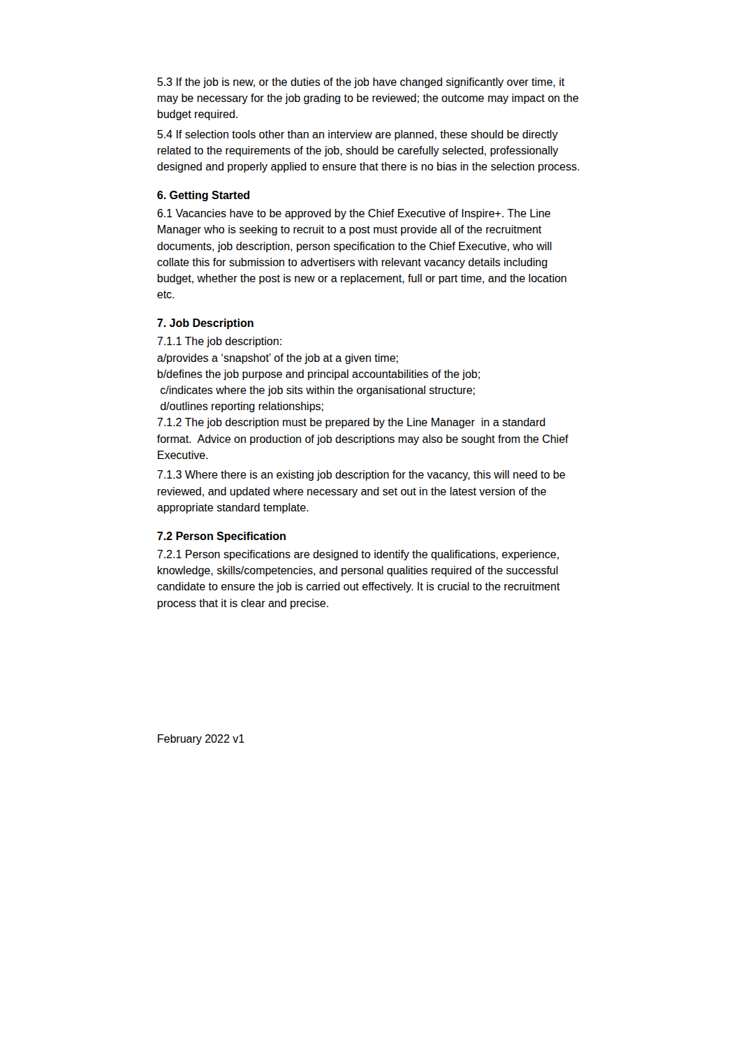5.3 If the job is new, or the duties of the job have changed significantly over time, it may be necessary for the job grading to be reviewed; the outcome may impact on the budget required.
5.4 If selection tools other than an interview are planned, these should be directly related to the requirements of the job, should be carefully selected, professionally designed and properly applied to ensure that there is no bias in the selection process.
6. Getting Started
6.1 Vacancies have to be approved by the Chief Executive of Inspire+. The Line Manager who is seeking to recruit to a post must provide all of the recruitment documents, job description, person specification to the Chief Executive, who will collate this for submission to advertisers with relevant vacancy details including budget, whether the post is new or a replacement, full or part time, and the location etc.
7. Job Description
7.1.1 The job description:
a/provides a ‘snapshot’ of the job at a given time;
b/defines the job purpose and principal accountabilities of the job;
c/indicates where the job sits within the organisational structure;
d/outlines reporting relationships;
7.1.2 The job description must be prepared by the Line Manager in a standard format. Advice on production of job descriptions may also be sought from the Chief Executive.
7.1.3 Where there is an existing job description for the vacancy, this will need to be reviewed, and updated where necessary and set out in the latest version of the appropriate standard template.
7.2 Person Specification
7.2.1 Person specifications are designed to identify the qualifications, experience, knowledge, skills/competencies, and personal qualities required of the successful candidate to ensure the job is carried out effectively. It is crucial to the recruitment process that it is clear and precise.
February 2022 v1